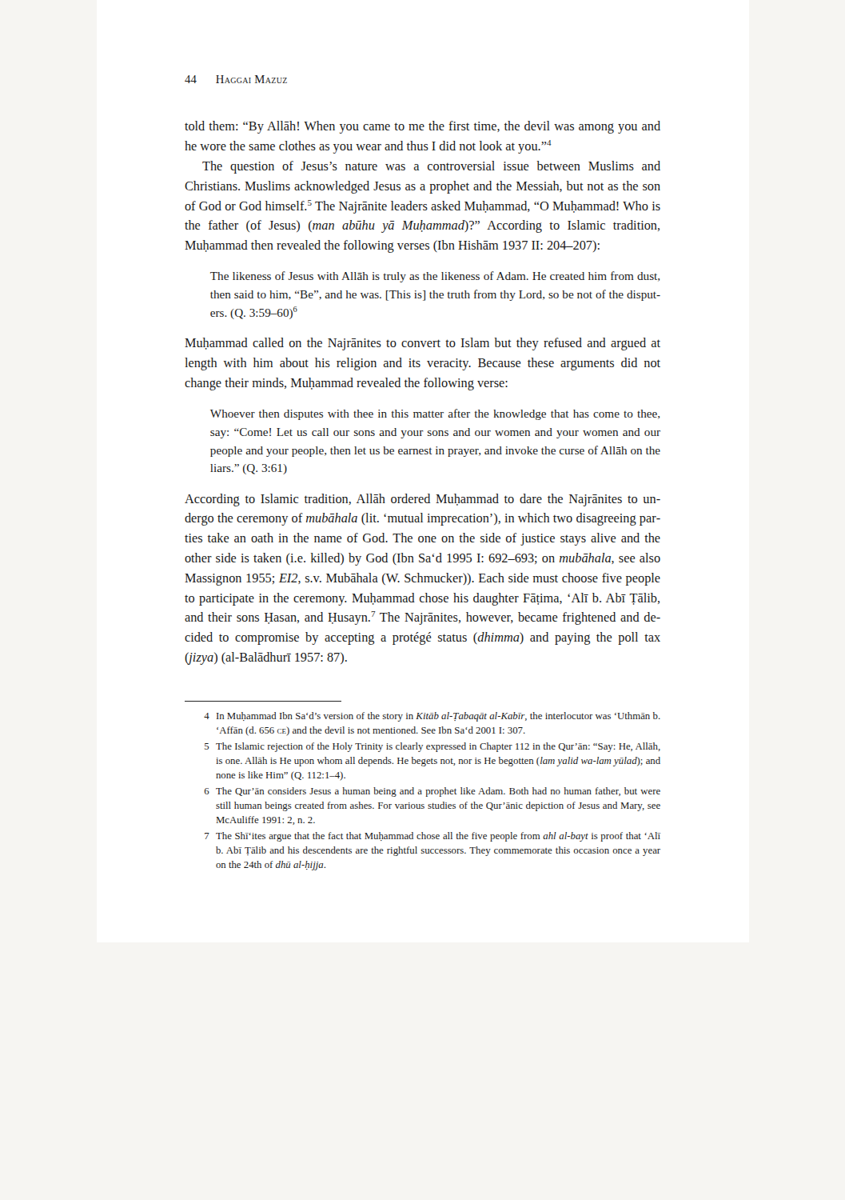44 Haggai Mazuz
told them: “By Allāh! When you came to me the first time, the devil was among you and he wore the same clothes as you wear and thus I did not look at you.”4
The question of Jesus’s nature was a controversial issue between Muslims and Christians. Muslims acknowledged Jesus as a prophet and the Messiah, but not as the son of God or God himself.5 The Najrānite leaders asked Muḥammad, “O Muḥammad! Who is the father (of Jesus) (man abūhu yā Muḥammad)?” According to Islamic tradition, Muḥammad then revealed the following verses (Ibn Hishām 1937 II: 204–207):
The likeness of Jesus with Allāh is truly as the likeness of Adam. He created him from dust, then said to him, “Be”, and he was. [This is] the truth from thy Lord, so be not of the disputers. (Q. 3:59–60)6
Muḥammad called on the Najrānites to convert to Islam but they refused and argued at length with him about his religion and its veracity. Because these arguments did not change their minds, Muḥammad revealed the following verse:
Whoever then disputes with thee in this matter after the knowledge that has come to thee, say: “Come! Let us call our sons and your sons and our women and your women and our people and your people, then let us be earnest in prayer, and invoke the curse of Allāh on the liars.” (Q. 3:61)
According to Islamic tradition, Allāh ordered Muḥammad to dare the Najrānites to undergo the ceremony of mubāhala (lit. ‘mutual imprecation’), in which two disagreeing parties take an oath in the name of God. The one on the side of justice stays alive and the other side is taken (i.e. killed) by God (Ibn Sa‘d 1995 I: 692–693; on mubāhala, see also Massignon 1955; EI2, s.v. Mubāhala (W. Schmucker)). Each side must choose five people to participate in the ceremony. Muḥammad chose his daughter Fāṭima, ‘Alī b. Abī Ṭālib, and their sons Ḥasan, and Ḥusayn.7 The Najrānites, however, became frightened and decided to compromise by accepting a protégé status (dhimma) and paying the poll tax (jizya) (al-Balādhurī 1957: 87).
4 In Muḥammad Ibn Sa‘d’s version of the story in Kitāb al-Ṭabaqāt al-Kabīr, the interlocutor was ‘Uthmān b. ‘Affān (d. 656 ce) and the devil is not mentioned. See Ibn Sa‘d 2001 I: 307.
5 The Islamic rejection of the Holy Trinity is clearly expressed in Chapter 112 in the Qur’ān: “Say: He, Allāh, is one. Allāh is He upon whom all depends. He begets not, nor is He begotten (lam yalid wa-lam yūlad); and none is like Him” (Q. 112:1–4).
6 The Qur’ān considers Jesus a human being and a prophet like Adam. Both had no human father, but were still human beings created from ashes. For various studies of the Qur’ānic depiction of Jesus and Mary, see McAuliffe 1991: 2, n. 2.
7 The Shī‘ites argue that the fact that Muḥammad chose all the five people from ahl al-bayt is proof that ‘Alī b. Abī Ṭālib and his descendents are the rightful successors. They commemorate this occasion once a year on the 24th of dhū al-ḥijja.